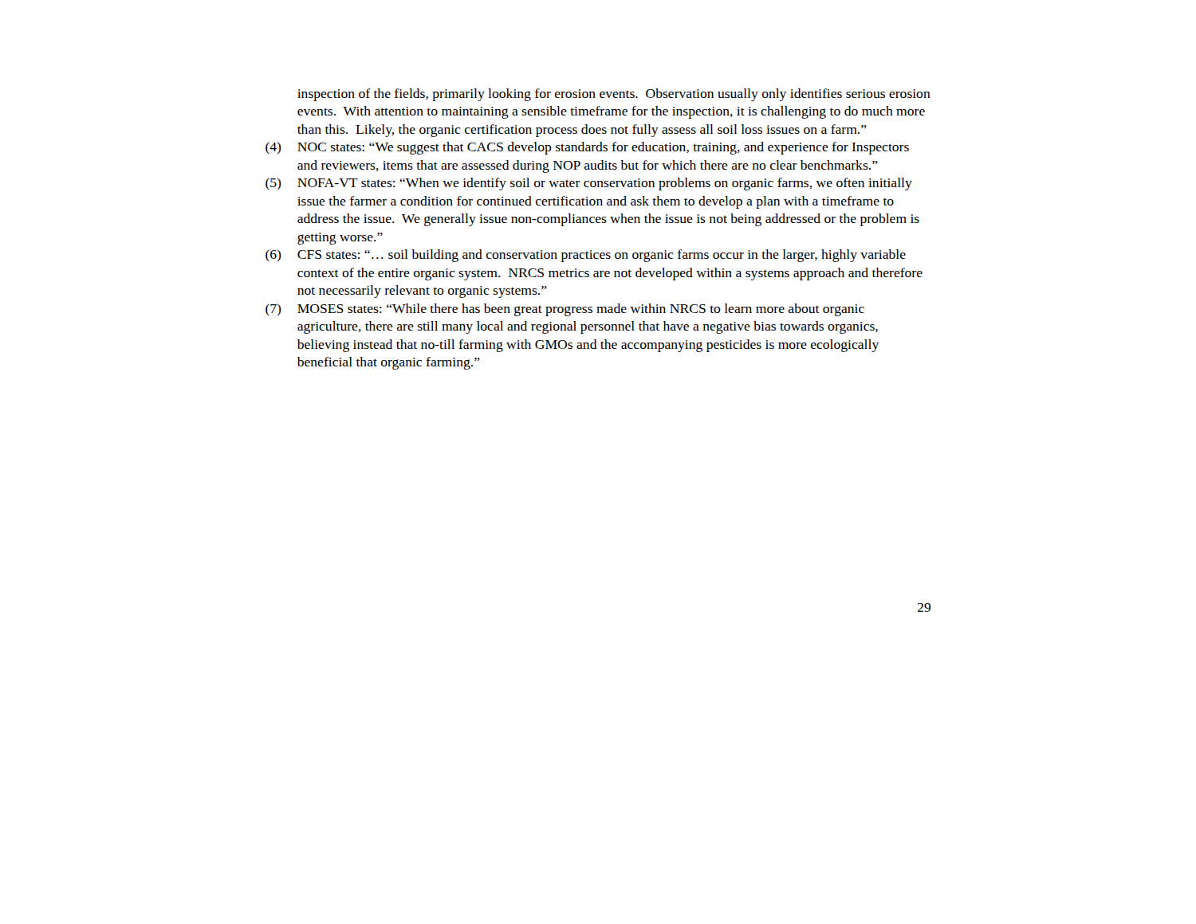inspection of the fields, primarily looking for erosion events. Observation usually only identifies serious erosion events. With attention to maintaining a sensible timeframe for the inspection, it is challenging to do much more than this. Likely, the organic certification process does not fully assess all soil loss issues on a farm.”
(4) NOC states: “We suggest that CACS develop standards for education, training, and experience for Inspectors and reviewers, items that are assessed during NOP audits but for which there are no clear benchmarks.”
(5) NOFA-VT states: “When we identify soil or water conservation problems on organic farms, we often initially issue the farmer a condition for continued certification and ask them to develop a plan with a timeframe to address the issue. We generally issue non-compliances when the issue is not being addressed or the problem is getting worse.”
(6) CFS states: “… soil building and conservation practices on organic farms occur in the larger, highly variable context of the entire organic system. NRCS metrics are not developed within a systems approach and therefore not necessarily relevant to organic systems.”
(7) MOSES states: “While there has been great progress made within NRCS to learn more about organic agriculture, there are still many local and regional personnel that have a negative bias towards organics, believing instead that no-till farming with GMOs and the accompanying pesticides is more ecologically beneficial that organic farming.”
29